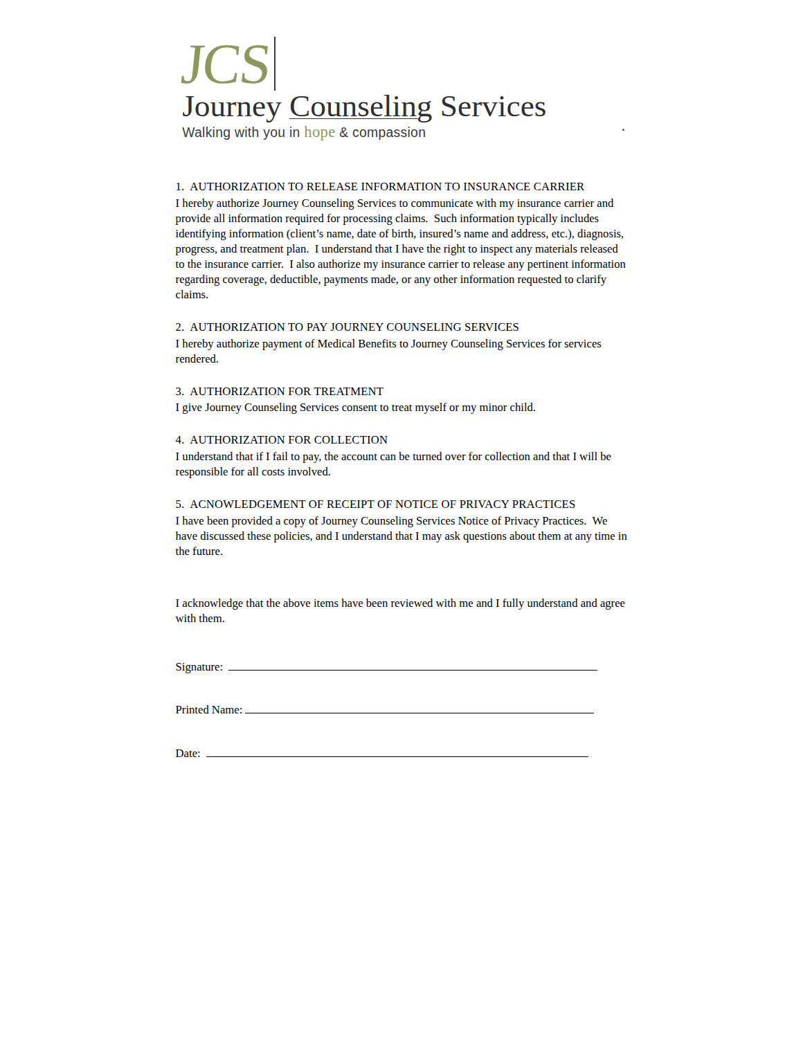JCS Journey Counseling Services Walking with you in hope & compassion
1. AUTHORIZATION TO RELEASE INFORMATION TO INSURANCE CARRIER
I hereby authorize Journey Counseling Services to communicate with my insurance carrier and provide all information required for processing claims. Such information typically includes identifying information (client’s name, date of birth, insured’s name and address, etc.), diagnosis, progress, and treatment plan. I understand that I have the right to inspect any materials released to the insurance carrier. I also authorize my insurance carrier to release any pertinent information regarding coverage, deductible, payments made, or any other information requested to clarify claims.
2. AUTHORIZATION TO PAY JOURNEY COUNSELING SERVICES
I hereby authorize payment of Medical Benefits to Journey Counseling Services for services rendered.
3. AUTHORIZATION FOR TREATMENT
I give Journey Counseling Services consent to treat myself or my minor child.
4. AUTHORIZATION FOR COLLECTION
I understand that if I fail to pay, the account can be turned over for collection and that I will be responsible for all costs involved.
5. ACNOWLEDGEMENT OF RECEIPT OF NOTICE OF PRIVACY PRACTICES
I have been provided a copy of Journey Counseling Services Notice of Privacy Practices. We have discussed these policies, and I understand that I may ask questions about them at any time in the future.
I acknowledge that the above items have been reviewed with me and I fully understand and agree with them.
Signature:
Printed Name:
Date: